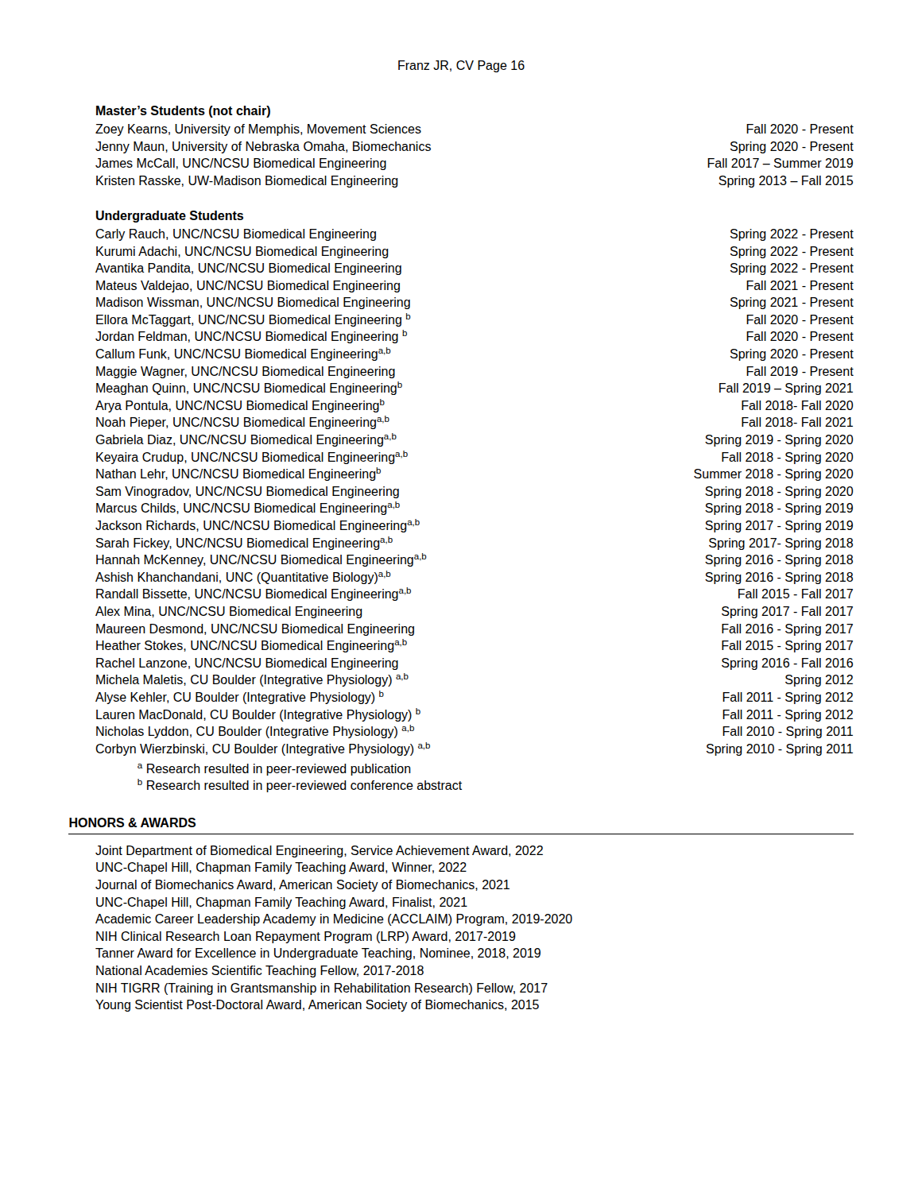Franz JR, CV Page 16
Master’s Students (not chair)
| Zoey Kearns, University of Memphis, Movement Sciences | Fall 2020 - Present |
| Jenny Maun, University of Nebraska Omaha, Biomechanics | Spring 2020 - Present |
| James McCall, UNC/NCSU Biomedical Engineering | Fall 2017 – Summer 2019 |
| Kristen Rasske, UW-Madison Biomedical Engineering | Spring 2013 – Fall 2015 |
Undergraduate Students
| Carly Rauch, UNC/NCSU Biomedical Engineering | Spring 2022 - Present |
| Kurumi Adachi, UNC/NCSU Biomedical Engineering | Spring 2022 - Present |
| Avantika Pandita, UNC/NCSU Biomedical Engineering | Spring 2022 - Present |
| Mateus Valdejao, UNC/NCSU Biomedical Engineering | Fall 2021 - Present |
| Madison Wissman, UNC/NCSU Biomedical Engineering | Spring 2021 - Present |
| Ellora McTaggart, UNC/NCSU Biomedical Engineering b | Fall 2020 - Present |
| Jordan Feldman, UNC/NCSU Biomedical Engineering b | Fall 2020 - Present |
| Callum Funk, UNC/NCSU Biomedical Engineering a,b | Spring 2020 - Present |
| Maggie Wagner, UNC/NCSU Biomedical Engineering | Fall 2019 - Present |
| Meaghan Quinn, UNC/NCSU Biomedical Engineering b | Fall 2019 – Spring 2021 |
| Arya Pontula, UNC/NCSU Biomedical Engineering b | Fall 2018- Fall 2020 |
| Noah Pieper, UNC/NCSU Biomedical Engineering a,b | Fall 2018- Fall 2021 |
| Gabriela Diaz, UNC/NCSU Biomedical Engineering a,b | Spring 2019 - Spring 2020 |
| Keyaira Crudup, UNC/NCSU Biomedical Engineering a,b | Fall 2018 - Spring 2020 |
| Nathan Lehr, UNC/NCSU Biomedical Engineering b | Summer 2018 - Spring 2020 |
| Sam Vinogradov, UNC/NCSU Biomedical Engineering | Spring 2018 - Spring 2020 |
| Marcus Childs, UNC/NCSU Biomedical Engineering a,b | Spring 2018 - Spring 2019 |
| Jackson Richards, UNC/NCSU Biomedical Engineering a,b | Spring 2017 - Spring 2019 |
| Sarah Fickey, UNC/NCSU Biomedical Engineering a,b | Spring 2017- Spring 2018 |
| Hannah McKenney, UNC/NCSU Biomedical Engineering a,b | Spring 2016 - Spring 2018 |
| Ashish Khanchandani, UNC (Quantitative Biology) a,b | Spring 2016 - Spring 2018 |
| Randall Bissette, UNC/NCSU Biomedical Engineering a,b | Fall 2015 - Fall 2017 |
| Alex Mina, UNC/NCSU Biomedical Engineering | Spring 2017 - Fall 2017 |
| Maureen Desmond, UNC/NCSU Biomedical Engineering | Fall 2016 - Spring 2017 |
| Heather Stokes, UNC/NCSU Biomedical Engineering a,b | Fall 2015 - Spring 2017 |
| Rachel Lanzone, UNC/NCSU Biomedical Engineering | Spring 2016 - Fall 2016 |
| Michela Maletis, CU Boulder (Integrative Physiology) a,b | Spring 2012 |
| Alyse Kehler, CU Boulder (Integrative Physiology) b | Fall 2011 - Spring 2012 |
| Lauren MacDonald, CU Boulder (Integrative Physiology) b | Fall 2011 - Spring 2012 |
| Nicholas Lyddon, CU Boulder (Integrative Physiology) a,b | Fall 2010 - Spring 2011 |
| Corbyn Wierzbinski, CU Boulder (Integrative Physiology) a,b | Spring 2010 - Spring 2011 |
a Research resulted in peer-reviewed publication
b Research resulted in peer-reviewed conference abstract
HONORS & AWARDS
Joint Department of Biomedical Engineering, Service Achievement Award, 2022
UNC-Chapel Hill, Chapman Family Teaching Award, Winner, 2022
Journal of Biomechanics Award, American Society of Biomechanics, 2021
UNC-Chapel Hill, Chapman Family Teaching Award, Finalist, 2021
Academic Career Leadership Academy in Medicine (ACCLAIM) Program, 2019-2020
NIH Clinical Research Loan Repayment Program (LRP) Award, 2017-2019
Tanner Award for Excellence in Undergraduate Teaching, Nominee, 2018, 2019
National Academies Scientific Teaching Fellow, 2017-2018
NIH TIGRR (Training in Grantsmanship in Rehabilitation Research) Fellow, 2017
Young Scientist Post-Doctoral Award, American Society of Biomechanics, 2015